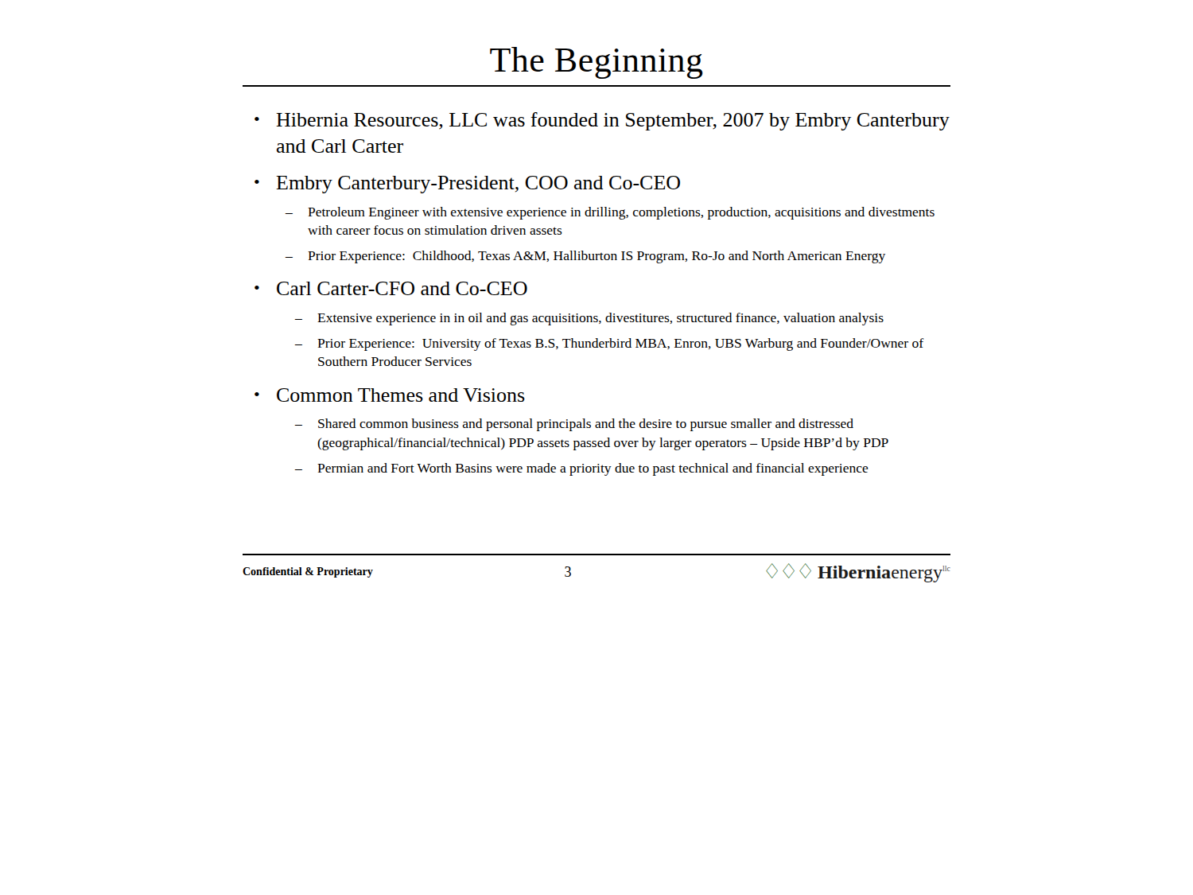The Beginning
Hibernia Resources, LLC was founded in September, 2007 by Embry Canterbury and Carl Carter
Embry Canterbury-President, COO and Co-CEO
Petroleum Engineer with extensive experience in drilling, completions, production, acquisitions and divestments with career focus on stimulation driven assets
Prior Experience: Childhood, Texas A&M, Halliburton IS Program, Ro-Jo and North American Energy
Carl Carter-CFO and Co-CEO
Extensive experience in in oil and gas acquisitions, divestitures, structured finance, valuation analysis
Prior Experience: University of Texas B.S, Thunderbird MBA, Enron, UBS Warburg and Founder/Owner of Southern Producer Services
Common Themes and Visions
Shared common business and personal principals and the desire to pursue smaller and distressed (geographical/financial/technical) PDP assets passed over by larger operators – Upside HBP’d by PDP
Permian and Fort Worth Basins were made a priority due to past technical and financial experience
Confidential & Proprietary
3
♢♢♢ Hiberniaenergyllc